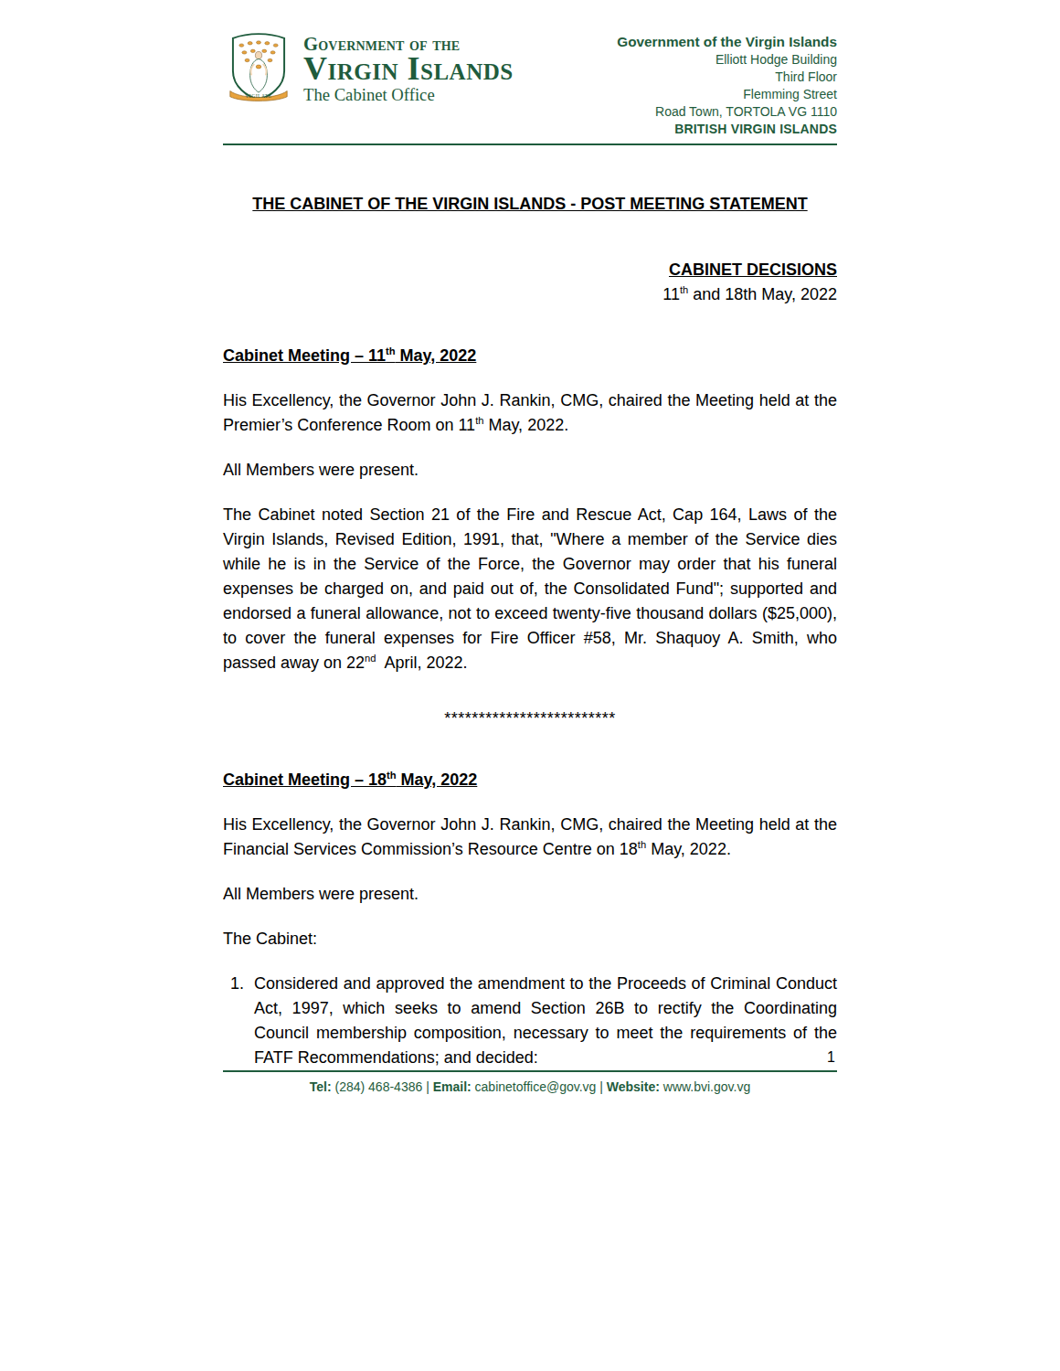VIGILATE
Government of the Virgin Islands The Cabinet Office
Government of the Virgin Islands
Elliott Hodge Building
Third Floor
Flemming Street
Road Town, TORTOLA VG 1110
BRITISH VIRGIN ISLANDS
THE CABINET OF THE VIRGIN ISLANDS - POST MEETING STATEMENT
CABINET DECISIONS 11th and 18th May, 2022
Cabinet Meeting – 11th May, 2022
His Excellency, the Governor John J. Rankin, CMG, chaired the Meeting held at the Premier’s Conference Room on 11th May, 2022.
All Members were present.
The Cabinet noted Section 21 of the Fire and Rescue Act, Cap 164, Laws of the Virgin Islands, Revised Edition, 1991, that, "Where a member of the Service dies while he is in the Service of the Force, the Governor may order that his funeral expenses be charged on, and paid out of, the Consolidated Fund"; supported and endorsed a funeral allowance, not to exceed twenty-five thousand dollars ($25,000), to cover the funeral expenses for Fire Officer #58, Mr. Shaquoy A. Smith, who passed away on 22nd April, 2022.
*************************
Cabinet Meeting – 18th May, 2022
His Excellency, the Governor John J. Rankin, CMG, chaired the Meeting held at the Financial Services Commission’s Resource Centre on 18th May, 2022.
All Members were present.
The Cabinet:
Considered and approved the amendment to the Proceeds of Criminal Conduct Act, 1997, which seeks to amend Section 26B to rectify the Coordinating Council membership composition, necessary to meet the requirements of the FATF Recommendations; and decided:
1
Tel: (284) 468-4386 | Email: cabinetoffice@gov.vg | Website: www.bvi.gov.vg